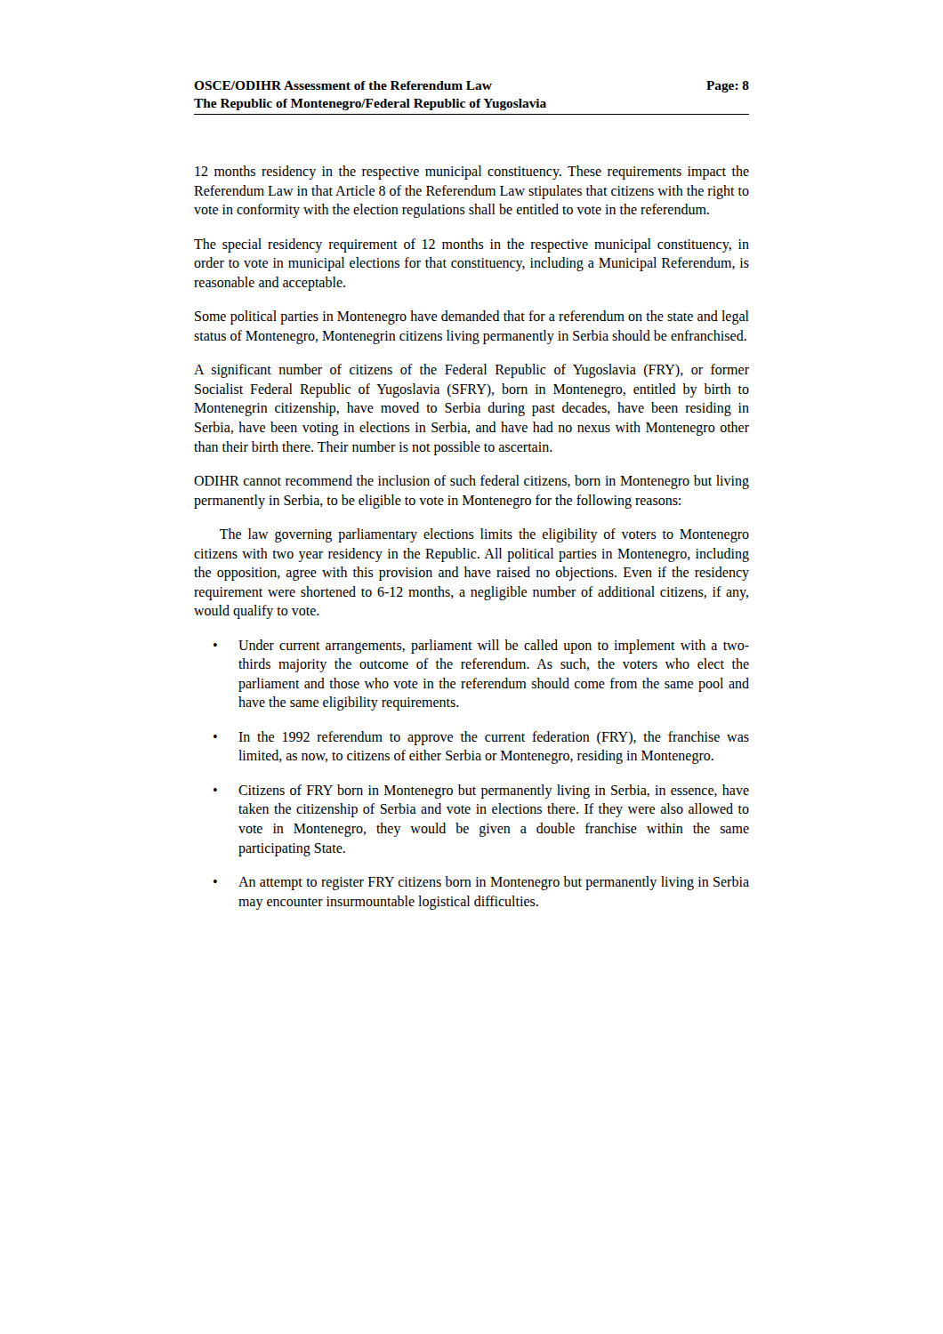OSCE/ODIHR Assessment of the Referendum Law
The Republic of Montenegro/Federal Republic of Yugoslavia
Page: 8
12 months residency in the respective municipal constituency. These requirements impact the Referendum Law in that Article 8 of the Referendum Law stipulates that citizens with the right to vote in conformity with the election regulations shall be entitled to vote in the referendum.
The special residency requirement of 12 months in the respective municipal constituency, in order to vote in municipal elections for that constituency, including a Municipal Referendum, is reasonable and acceptable.
Some political parties in Montenegro have demanded that for a referendum on the state and legal status of Montenegro, Montenegrin citizens living permanently in Serbia should be enfranchised.
A significant number of citizens of the Federal Republic of Yugoslavia (FRY), or former Socialist Federal Republic of Yugoslavia (SFRY), born in Montenegro, entitled by birth to Montenegrin citizenship, have moved to Serbia during past decades, have been residing in Serbia, have been voting in elections in Serbia, and have had no nexus with Montenegro other than their birth there. Their number is not possible to ascertain.
ODIHR cannot recommend the inclusion of such federal citizens, born in Montenegro but living permanently in Serbia, to be eligible to vote in Montenegro for the following reasons:
The law governing parliamentary elections limits the eligibility of voters to Montenegro citizens with two year residency in the Republic. All political parties in Montenegro, including the opposition, agree with this provision and have raised no objections. Even if the residency requirement were shortened to 6-12 months, a negligible number of additional citizens, if any, would qualify to vote.
Under current arrangements, parliament will be called upon to implement with a two-thirds majority the outcome of the referendum. As such, the voters who elect the parliament and those who vote in the referendum should come from the same pool and have the same eligibility requirements.
In the 1992 referendum to approve the current federation (FRY), the franchise was limited, as now, to citizens of either Serbia or Montenegro, residing in Montenegro.
Citizens of FRY born in Montenegro but permanently living in Serbia, in essence, have taken the citizenship of Serbia and vote in elections there. If they were also allowed to vote in Montenegro, they would be given a double franchise within the same participating State.
An attempt to register FRY citizens born in Montenegro but permanently living in Serbia may encounter insurmountable logistical difficulties.